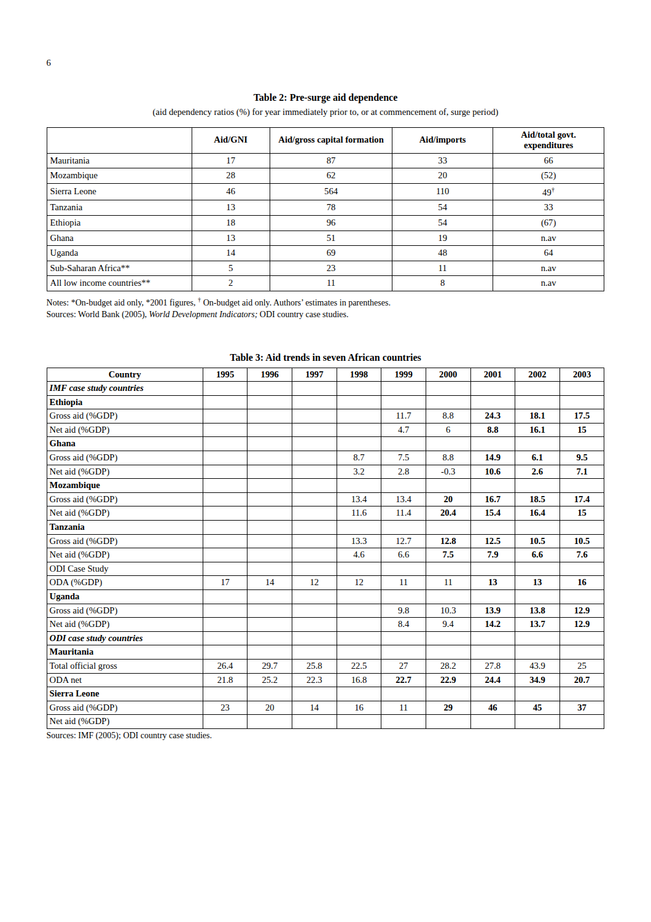6
Table 2: Pre-surge aid dependence
(aid dependency ratios (%) for year immediately prior to, or at commencement of, surge period)
| | Aid/GNI | Aid/gross capital formation | Aid/imports | Aid/total govt. expenditures |
| --- | --- | --- | --- | --- |
| Mauritania | 17 | 87 | 33 | 66 |
| Mozambique | 28 | 62 | 20 | (52) |
| Sierra Leone | 46 | 564 | 110 | 49 † |
| Tanzania | 13 | 78 | 54 | 33 |
| Ethiopia | 18 | 96 | 54 | (67) |
| Ghana | 13 | 51 | 19 | n.av |
| Uganda | 14 | 69 | 48 | 64 |
| Sub-Saharan Africa** | 5 | 23 | 11 | n.av |
| All low income countries** | 2 | 11 | 8 | n.av |
Notes: *On-budget aid only, *2001 figures, † On-budget aid only. Authors’ estimates in parentheses.
Sources: World Bank (2005), World Development Indicators; ODI country case studies.
Table 3: Aid trends in seven African countries
| Country | 1995 | 1996 | 1997 | 1998 | 1999 | 2000 | 2001 | 2002 | 2003 |
| --- | --- | --- | --- | --- | --- | --- | --- | --- | --- |
| IMF case study countries | | | | | | | | | |
| Ethiopia | | | | | | | | | |
| Gross aid (%GDP) | | | | | 11.7 | 8.8 | 24.3 | 18.1 | 17.5 |
| Net aid (%GDP) | | | | | 4.7 | 6 | 8.8 | 16.1 | 15 |
| Ghana | | | | | | | | | |
| Gross aid (%GDP) | | | | 8.7 | 7.5 | 8.8 | 14.9 | 6.1 | 9.5 |
| Net aid (%GDP) | | | | 3.2 | 2.8 | -0.3 | 10.6 | 2.6 | 7.1 |
| Mozambique | | | | | | | | | |
| Gross aid (%GDP) | | | | 13.4 | 13.4 | 20 | 16.7 | 18.5 | 17.4 |
| Net aid (%GDP) | | | | 11.6 | 11.4 | 20.4 | 15.4 | 16.4 | 15 |
| Tanzania | | | | | | | | | |
| Gross aid (%GDP) | | | | 13.3 | 12.7 | 12.8 | 12.5 | 10.5 | 10.5 |
| Net aid (%GDP) | | | | 4.6 | 6.6 | 7.5 | 7.9 | 6.6 | 7.6 |
| ODI Case Study | | | | | | | | | |
| ODA (%GDP) | 17 | 14 | 12 | 12 | 11 | 11 | 13 | 13 | 16 |
| Uganda | | | | | | | | | |
| Gross aid (%GDP) | | | | | 9.8 | 10.3 | 13.9 | 13.8 | 12.9 |
| Net aid (%GDP) | | | | | 8.4 | 9.4 | 14.2 | 13.7 | 12.9 |
| ODI case study countries | | | | | | | | | |
| Mauritania | | | | | | | | | |
| Total official gross | 26.4 | 29.7 | 25.8 | 22.5 | 27 | 28.2 | 27.8 | 43.9 | 25 |
| ODA net | 21.8 | 25.2 | 22.3 | 16.8 | 22.7 | 22.9 | 24.4 | 34.9 | 20.7 |
| Sierra Leone | | | | | | | | | |
| Gross aid (%GDP) | 23 | 20 | 14 | 16 | 11 | 29 | 46 | 45 | 37 |
| Net aid (%GDP) | | | | | | | | | |
Sources: IMF (2005); ODI country case studies.